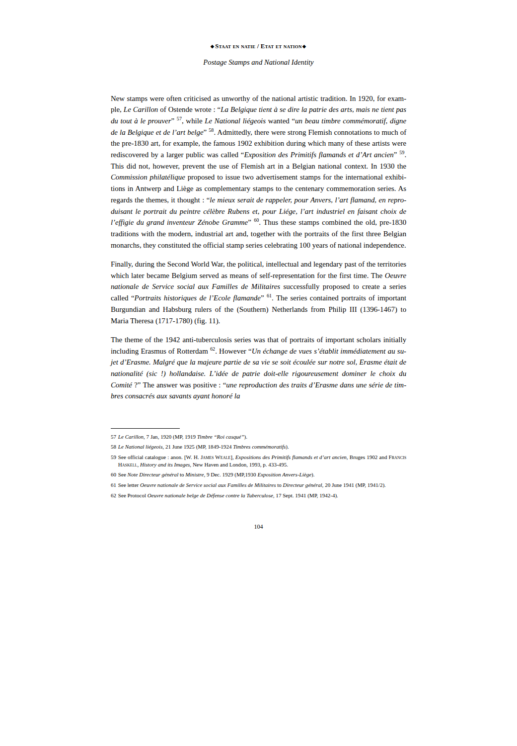◆Staat en natie / Etat et nation◆
Postage Stamps and National Identity
New stamps were often criticised as unworthy of the national artistic tradition. In 1920, for example, Le Carillon of Ostende wrote : “La Belgique tient à se dire la patrie des arts, mais ne tient pas du tout à le prouver” 57, while Le National liégeois wanted “un beau timbre commémoratif, digne de la Belgique et de l’art belge” 58. Admittedly, there were strong Flemish connotations to much of the pre-1830 art, for example, the famous 1902 exhibition during which many of these artists were rediscovered by a larger public was called “Exposition des Primitifs flamands et d’Art ancien” 59. This did not, however, prevent the use of Flemish art in a Belgian national context. In 1930 the Commission philatélique proposed to issue two advertisement stamps for the international exhibitions in Antwerp and Liège as complementary stamps to the centenary commemoration series. As regards the themes, it thought : “le mieux serait de rappeler, pour Anvers, l’art flamand, en reproduisant le portrait du peintre célèbre Rubens et, pour Liége, l’art industriel en faisant choix de l’effigie du grand inventeur Zénobe Gramme” 60. Thus these stamps combined the old, pre-1830 traditions with the modern, industrial art and, together with the portraits of the first three Belgian monarchs, they constituted the official stamp series celebrating 100 years of national independence.
Finally, during the Second World War, the political, intellectual and legendary past of the territories which later became Belgium served as means of self-representation for the first time. The Oeuvre nationale de Service social aux Familles de Militaires successfully proposed to create a series called “Portraits historiques de l’Ecole flamande” 61. The series contained portraits of important Burgundian and Habsburg rulers of the (Southern) Netherlands from Philip III (1396-1467) to Maria Theresa (1717-1780) (fig. 11).
The theme of the 1942 anti-tuberculosis series was that of portraits of important scholars initially including Erasmus of Rotterdam 62. However “Un échange de vues s’établit immédiatement au sujet d’Erasme. Malgré que la majeure partie de sa vie se soit écoulée sur notre sol, Erasme était de nationalité (sic !) hollandaise. L’idée de patrie doit-elle rigoureusement dominer le choix du Comité ?” The answer was positive : “une reproduction des traits d’Erasme dans une série de timbres consacrés aux savants ayant honoré la
57 Le Carillon, 7 Jan, 1920 (MP, 1919 Timbre “Roi casqué”).
58 Le National liégeois, 21 June 1925 (MP, 1849-1924 Timbres commémoratifs).
59 See official catalogue : anon. [W. H. James Weale], Expositions des Primitifs flamands et d’art ancien, Bruges 1902 and Francis Haskell, History and its Images, New Haven and London, 1993, p. 433-495.
60 See Note Directeur général to Ministre, 9 Dec. 1929 (MP,1930 Exposition Anvers-Liège).
61 See letter Oeuvre nationale de Service social aux Familles de Militaires to Directeur général, 20 June 1941 (MP, 1941/2).
62 See Protocol Oeuvre nationale belge de Défense contre la Tuberculose, 17 Sept. 1941 (MP, 1942-4).
104